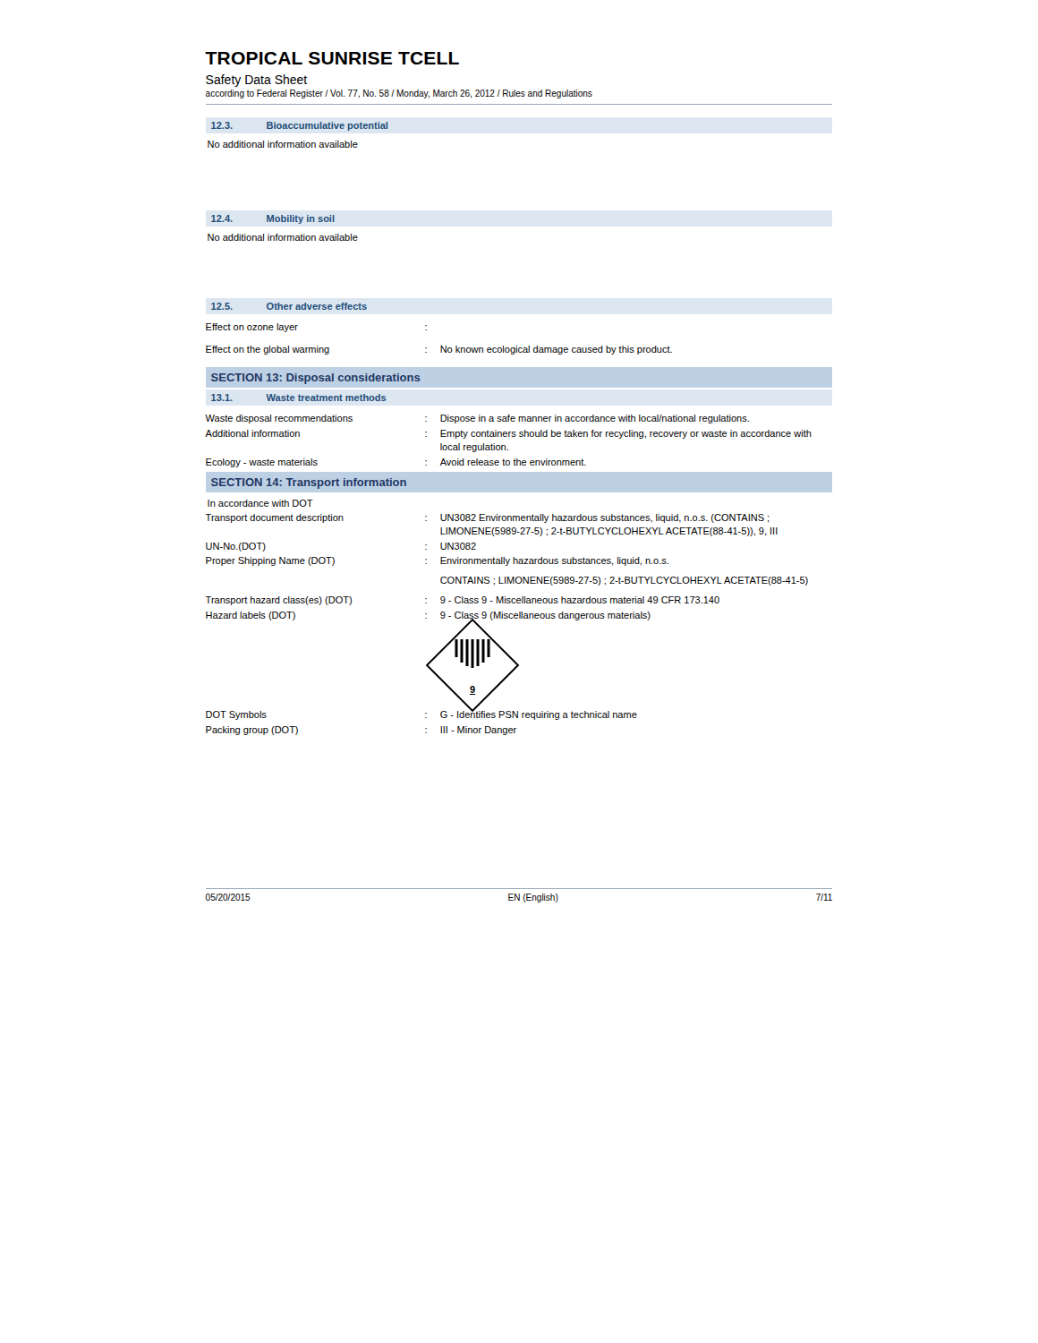TROPICAL SUNRISE TCELL
Safety Data Sheet
according to Federal Register / Vol. 77, No. 58 / Monday, March 26, 2012 / Rules and Regulations
12.3. Bioaccumulative potential
No additional information available
12.4. Mobility in soil
No additional information available
12.5. Other adverse effects
| Effect on ozone layer | : | |
| Effect on the global warming | : | No known ecological damage caused by this product. |
SECTION 13: Disposal considerations
13.1. Waste treatment methods
| Waste disposal recommendations | : | Dispose in a safe manner in accordance with local/national regulations. |
| Additional information | : | Empty containers should be taken for recycling, recovery or waste in accordance with local regulation. |
| Ecology - waste materials | : | Avoid release to the environment. |
SECTION 14: Transport information
In accordance with DOT
| Transport document description | : | UN3082 Environmentally hazardous substances, liquid, n.o.s. (CONTAINS ; LIMONENE(5989-27-5) ; 2-t-BUTYLCYCLOHEXYL ACETATE(88-41-5)), 9, III |
| UN-No.(DOT) | : | UN3082 |
| Proper Shipping Name (DOT) | : | Environmentally hazardous substances, liquid, n.o.s. |
| | | CONTAINS ; LIMONENE(5989-27-5) ; 2-t-BUTYLCYCLOHEXYL ACETATE(88-41-5) |
| Transport hazard class(es) (DOT) | : | 9 - Class 9 - Miscellaneous hazardous material 49 CFR 173.140 |
| Hazard labels (DOT) | : | 9 - Class 9 (Miscellaneous dangerous materials) |
9
| DOT Symbols | : | G - Identifies PSN requiring a technical name |
| Packing group (DOT) | : | III - Minor Danger |
05/20/2015
EN (English)
7/11